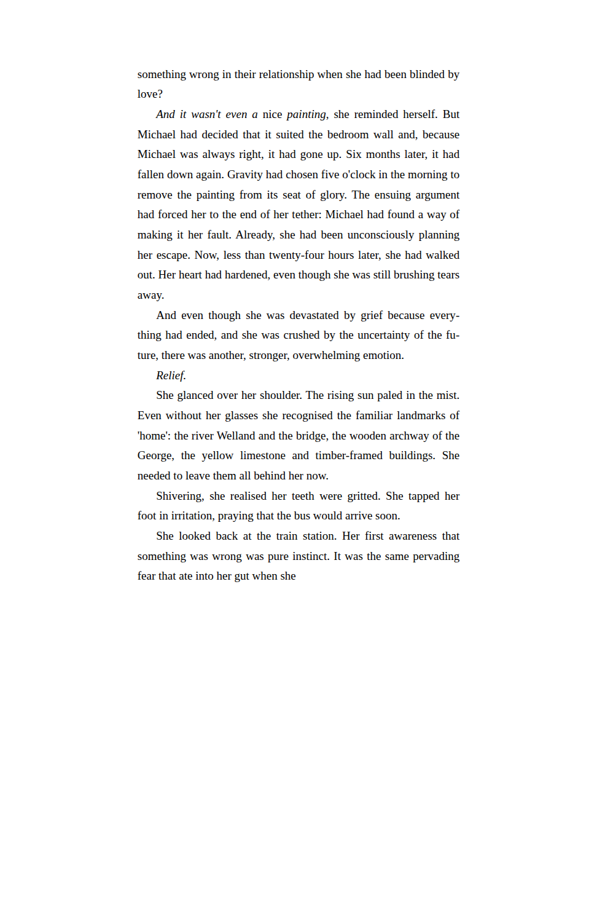something wrong in their relationship when she had been blinded by love?
And it wasn't even a nice painting, she reminded herself. But Michael had decided that it suited the bedroom wall and, because Michael was always right, it had gone up. Six months later, it had fallen down again. Gravity had chosen five o'clock in the morning to remove the painting from its seat of glory. The ensuing argument had forced her to the end of her tether: Michael had found a way of making it her fault. Already, she had been unconsciously planning her escape. Now, less than twenty-four hours later, she had walked out. Her heart had hardened, even though she was still brushing tears away.
And even though she was devastated by grief because everything had ended, and she was crushed by the uncertainty of the future, there was another, stronger, overwhelming emotion.
Relief.
She glanced over her shoulder. The rising sun paled in the mist. Even without her glasses she recognised the familiar landmarks of 'home': the river Welland and the bridge, the wooden archway of the George, the yellow limestone and timber-framed buildings. She needed to leave them all behind her now.
Shivering, she realised her teeth were gritted. She tapped her foot in irritation, praying that the bus would arrive soon.
She looked back at the train station. Her first awareness that something was wrong was pure instinct. It was the same pervading fear that ate into her gut when she